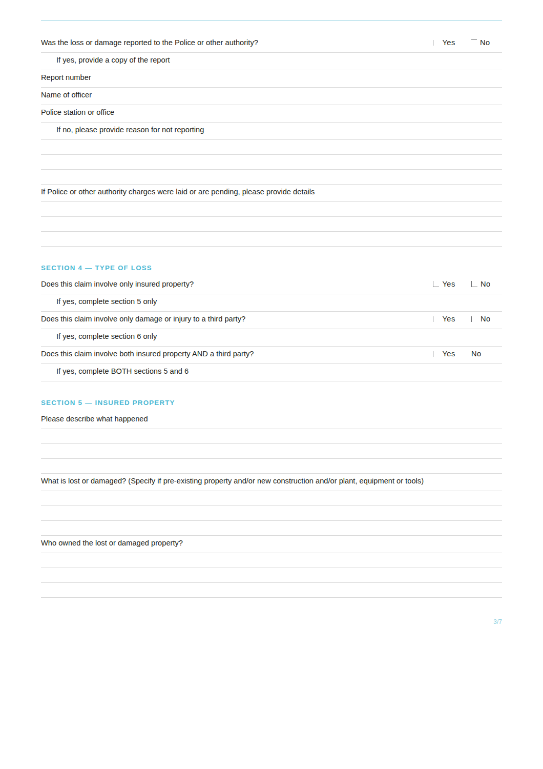Was the loss or damage reported to the Police or other authority?
Yes No
If yes, provide a copy of the report
Report number
Name of officer
Police station or office
If no, please provide reason for not reporting
If Police or other authority charges were laid or are pending, please provide details
Section 4 — Type of Loss
Does this claim involve only insured property?
Yes No
If yes, complete section 5 only
Does this claim involve only damage or injury to a third party?
Yes No
If yes, complete section 6 only
Does this claim involve both insured property AND a third party?
Yes No
If yes, complete BOTH sections 5 and 6
Section 5 — Insured Property
Please describe what happened
What is lost or damaged? (Specify if pre-existing property and/or new construction and/or plant, equipment or tools)
Who owned the lost or damaged property?
3/7